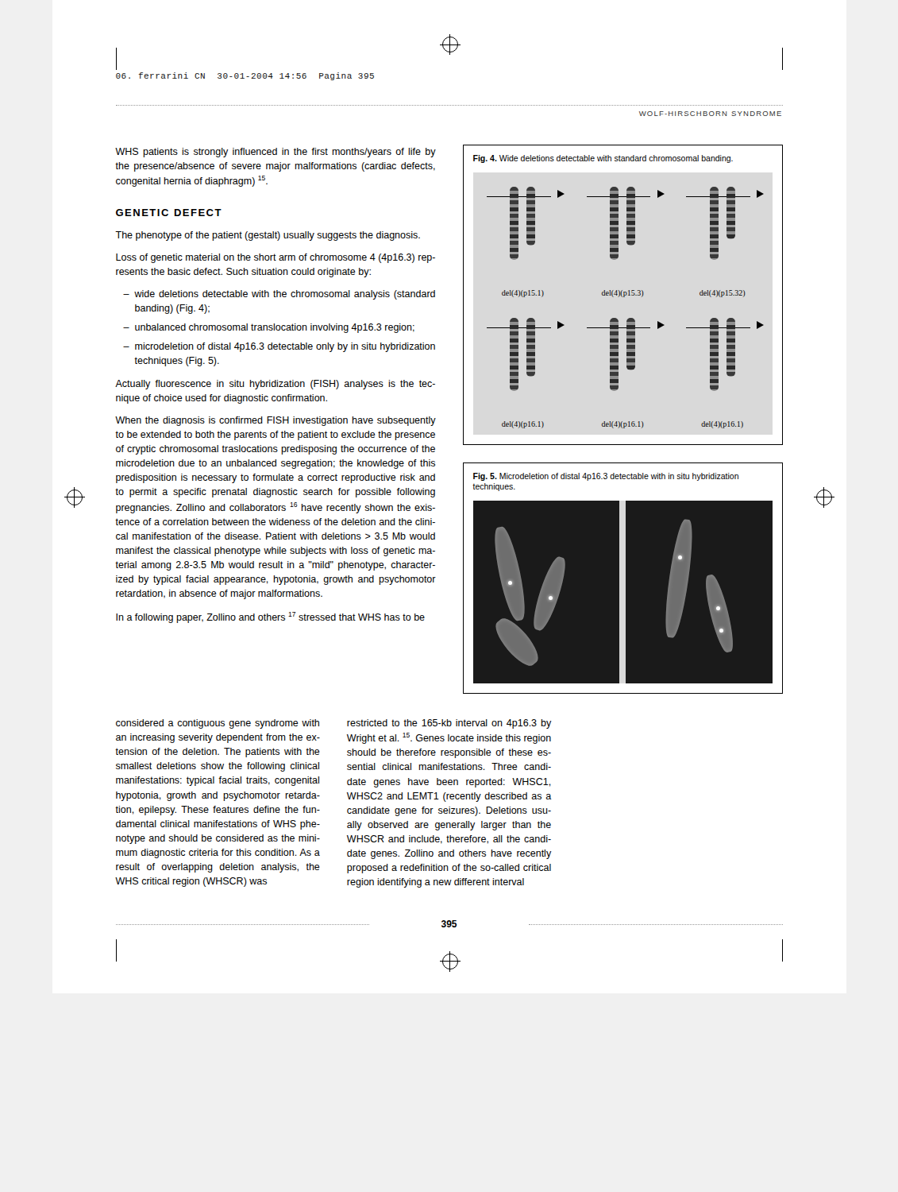06. ferrarini CN 30-01-2004 14:56 Pagina 395
WOLF-HIRSCHBORN SYNDROME
WHS patients is strongly influenced in the first months/years of life by the presence/absence of severe major malformations (cardiac defects, congenital hernia of diaphragm) 15.
GENETIC DEFECT
The phenotype of the patient (gestalt) usually suggests the diagnosis.
Loss of genetic material on the short arm of chromosome 4 (4p16.3) represents the basic defect. Such situation could originate by:
wide deletions detectable with the chromosomal analysis (standard banding) (Fig. 4);
unbalanced chromosomal translocation involving 4p16.3 region;
microdeletion of distal 4p16.3 detectable only by in situ hybridization techniques (Fig. 5).
Actually fluorescence in situ hybridization (FISH) analyses is the tecnique of choice used for diagnostic confirmation.
When the diagnosis is confirmed FISH investigation have subsequently to be extended to both the parents of the patient to exclude the presence of cryptic chromosomal traslocations predisposing the occurrence of the microdeletion due to an unbalanced segregation; the knowledge of this predisposition is necessary to formulate a correct reproductive risk and to permit a specific prenatal diagnostic search for possible following pregnancies. Zollino and collaborators 16 have recently shown the existence of a correlation between the wideness of the deletion and the clinical manifestation of the disease. Patient with deletions > 3.5 Mb would manifest the classical phenotype while subjects with loss of genetic material among 2.8-3.5 Mb would result in a "mild" phenotype, characterized by typical facial appearance, hypotonia, growth and psychomotor retardation, in absence of major malformations.
In a following paper, Zollino and others 17 stressed that WHS has to be
Fig. 4. Wide deletions detectable with standard chromosomal banding.
del(4)(p15.1)
del(4)(p15.3)
del(4)(p15.32)
del(4)(p16.1)
del(4)(p16.1)
del(4)(p16.1)
Fig. 5. Microdeletion of distal 4p16.3 detectable with in situ hybridization techniques.
considered a contiguous gene syndrome with an increasing severity dependent from the extension of the deletion. The patients with the smallest deletions show the following clinical manifestations: typical facial traits, congenital hypotonia, growth and psychomotor retardation, epilepsy. These features define the fundamental clinical manifestations of WHS phenotype and should be considered as the minimum diagnostic criteria for this condition. As a result of overlapping deletion analysis, the WHS critical region (WHSCR) was
restricted to the 165-kb interval on 4p16.3 by Wright et al. 15. Genes locate inside this region should be therefore responsible of these essential clinical manifestations. Three candidate genes have been reported: WHSC1, WHSC2 and LEMT1 (recently described as a candidate gene for seizures). Deletions usually observed are generally larger than the WHSCR and include, therefore, all the candidate genes. Zollino and others have recently proposed a redefinition of the so-called critical region identifying a new different interval
395